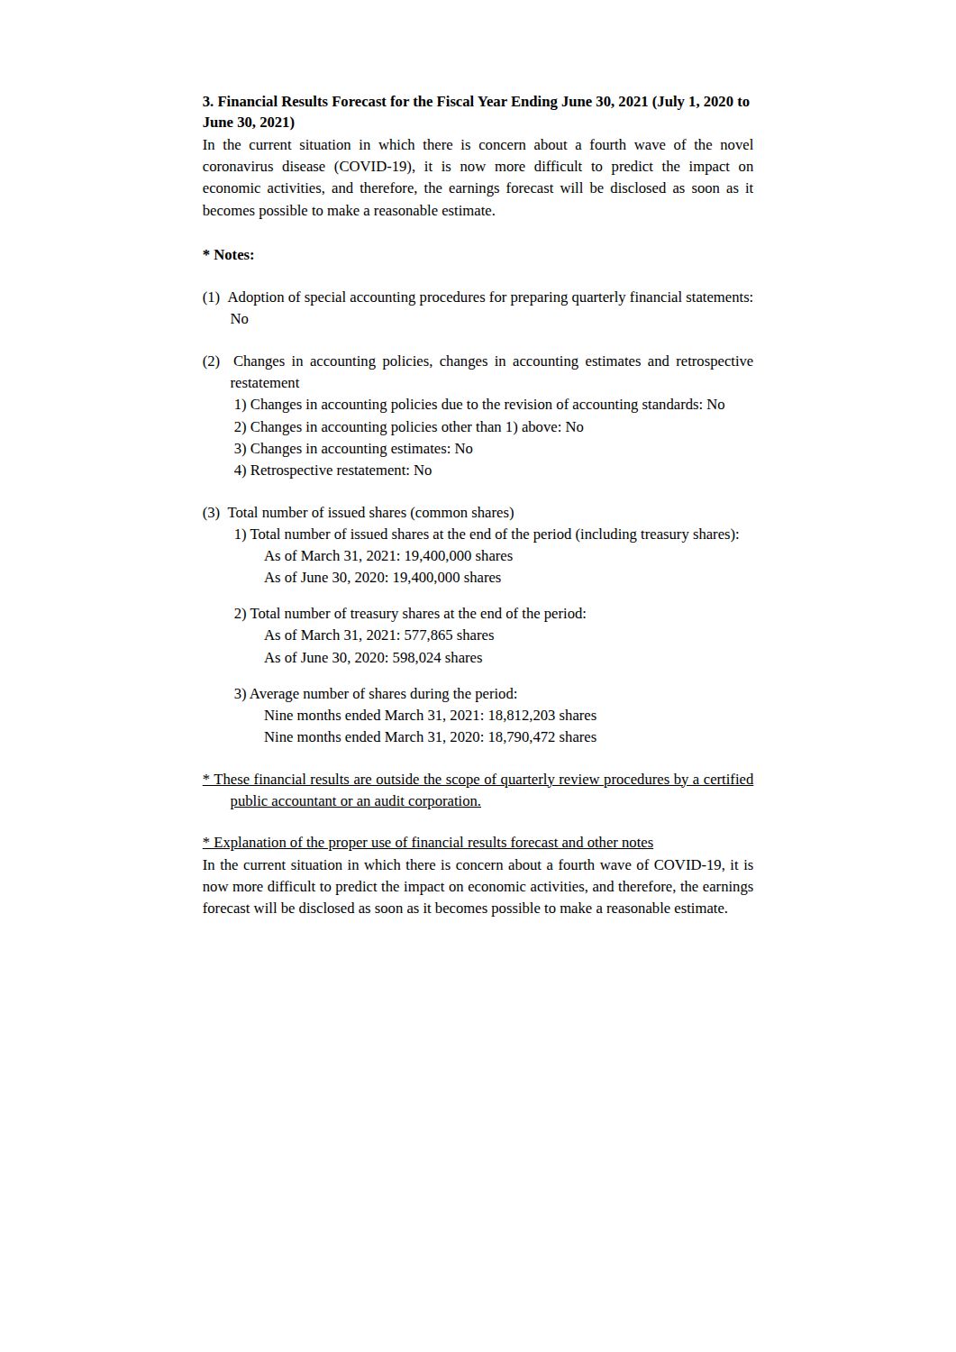3. Financial Results Forecast for the Fiscal Year Ending June 30, 2021 (July 1, 2020 to June 30, 2021)
In the current situation in which there is concern about a fourth wave of the novel coronavirus disease (COVID-19), it is now more difficult to predict the impact on economic activities, and therefore, the earnings forecast will be disclosed as soon as it becomes possible to make a reasonable estimate.
* Notes:
(1) Adoption of special accounting procedures for preparing quarterly financial statements: No
(2) Changes in accounting policies, changes in accounting estimates and retrospective restatement
1) Changes in accounting policies due to the revision of accounting standards: No
2) Changes in accounting policies other than 1) above: No
3) Changes in accounting estimates: No
4) Retrospective restatement: No
(3) Total number of issued shares (common shares)
1) Total number of issued shares at the end of the period (including treasury shares):
As of March 31, 2021: 19,400,000 shares
As of June 30, 2020: 19,400,000 shares
2) Total number of treasury shares at the end of the period:
As of March 31, 2021: 577,865 shares
As of June 30, 2020: 598,024 shares
3) Average number of shares during the period:
Nine months ended March 31, 2021: 18,812,203 shares
Nine months ended March 31, 2020: 18,790,472 shares
* These financial results are outside the scope of quarterly review procedures by a certified public accountant or an audit corporation.
* Explanation of the proper use of financial results forecast and other notes
In the current situation in which there is concern about a fourth wave of COVID-19, it is now more difficult to predict the impact on economic activities, and therefore, the earnings forecast will be disclosed as soon as it becomes possible to make a reasonable estimate.